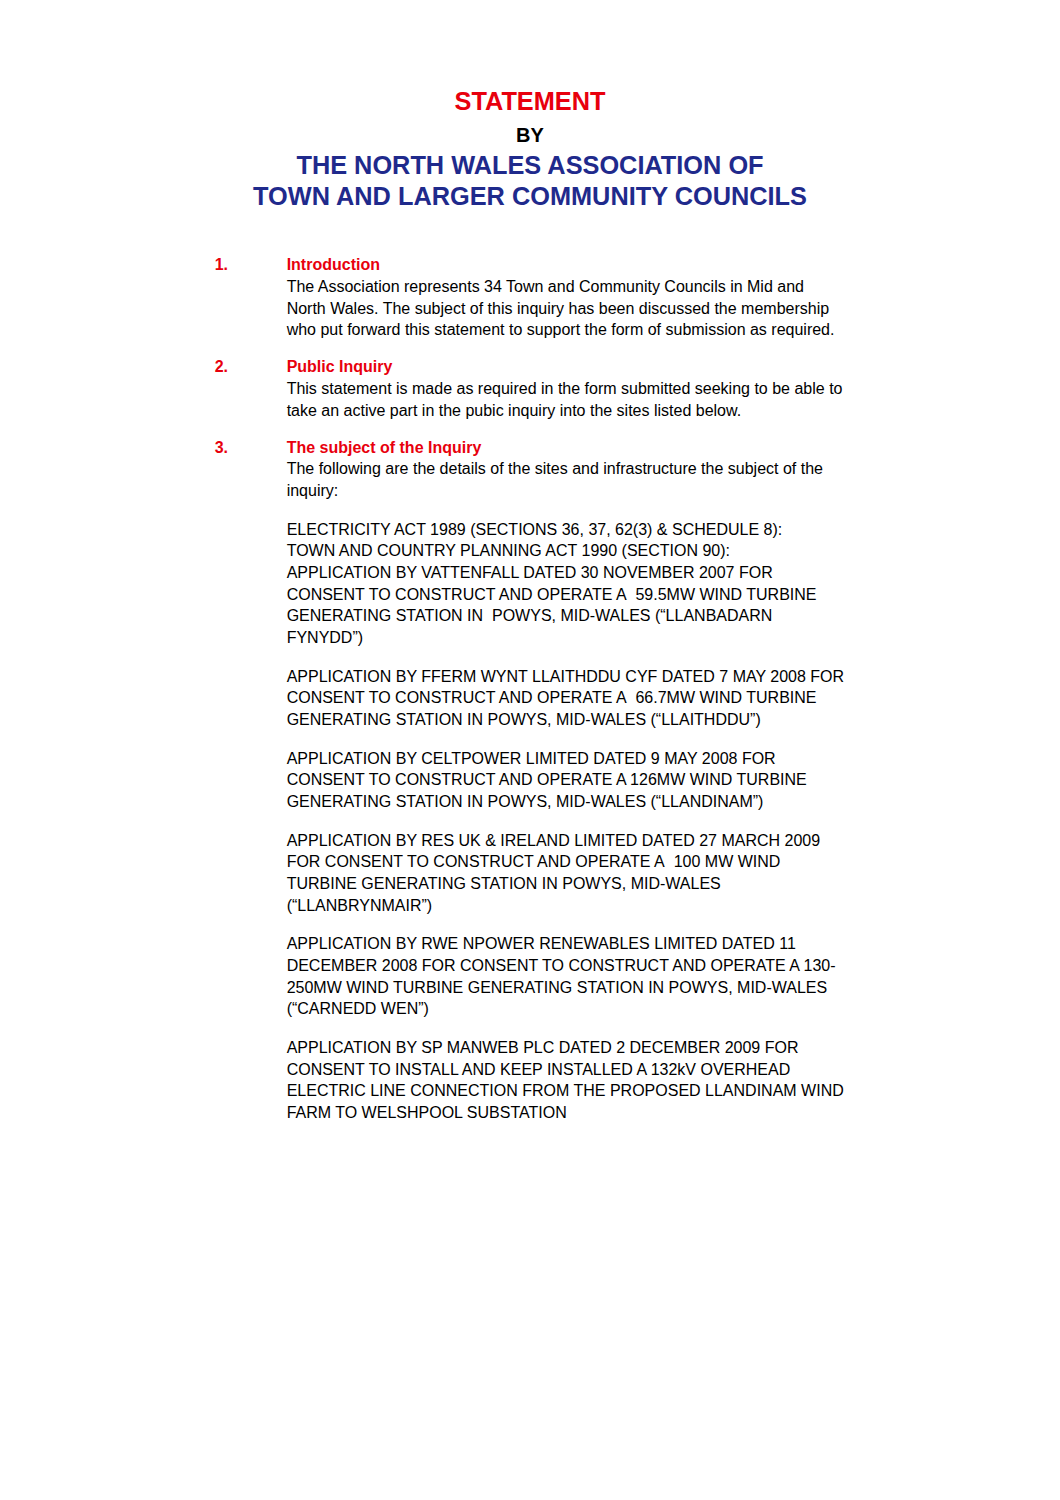STATEMENT
BY
THE NORTH WALES ASSOCIATION OF
TOWN AND LARGER COMMUNITY COUNCILS
1.
Introduction
The Association represents 34 Town and Community Councils in Mid and North Wales. The subject of this inquiry has been discussed the membership who put forward this statement to support the form of submission as required.
2.
Public Inquiry
This statement is made as required in the form submitted seeking to be able to take an active part in the pubic inquiry into the sites listed below.
3.
The subject of the Inquiry
The following are the details of the sites and infrastructure the subject of the inquiry:
ELECTRICITY ACT 1989 (SECTIONS 36, 37, 62(3) & SCHEDULE 8):
TOWN AND COUNTRY PLANNING ACT 1990 (SECTION 90):
APPLICATION BY VATTENFALL DATED 30 NOVEMBER 2007 FOR CONSENT TO CONSTRUCT AND OPERATE A 59.5MW WIND TURBINE GENERATING STATION IN POWYS, MID-WALES (“LLANBADARN FYNYDD”)
APPLICATION BY FFERM WYNT LLAITHDDU CYF DATED 7 MAY 2008 FOR CONSENT TO CONSTRUCT AND OPERATE A 66.7MW WIND TURBINE GENERATING STATION IN POWYS, MID-WALES (“LLAITHDDU”)
APPLICATION BY CELTPOWER LIMITED DATED 9 MAY 2008 FOR CONSENT TO CONSTRUCT AND OPERATE A 126MW WIND TURBINE GENERATING STATION IN POWYS, MID-WALES (“LLANDINAM”)
APPLICATION BY RES UK & IRELAND LIMITED DATED 27 MARCH 2009 FOR CONSENT TO CONSTRUCT AND OPERATE A 100 MW WIND TURBINE GENERATING STATION IN POWYS, MID-WALES (“LLANBRYNMAIR”)
APPLICATION BY RWE NPOWER RENEWABLES LIMITED DATED 11 DECEMBER 2008 FOR CONSENT TO CONSTRUCT AND OPERATE A 130-250MW WIND TURBINE GENERATING STATION IN POWYS, MID-WALES (“CARNEDD WEN”)
APPLICATION BY SP MANWEB PLC DATED 2 DECEMBER 2009 FOR CONSENT TO INSTALL AND KEEP INSTALLED A 132kV OVERHEAD ELECTRIC LINE CONNECTION FROM THE PROPOSED LLANDINAM WIND FARM TO WELSHPOOL SUBSTATION